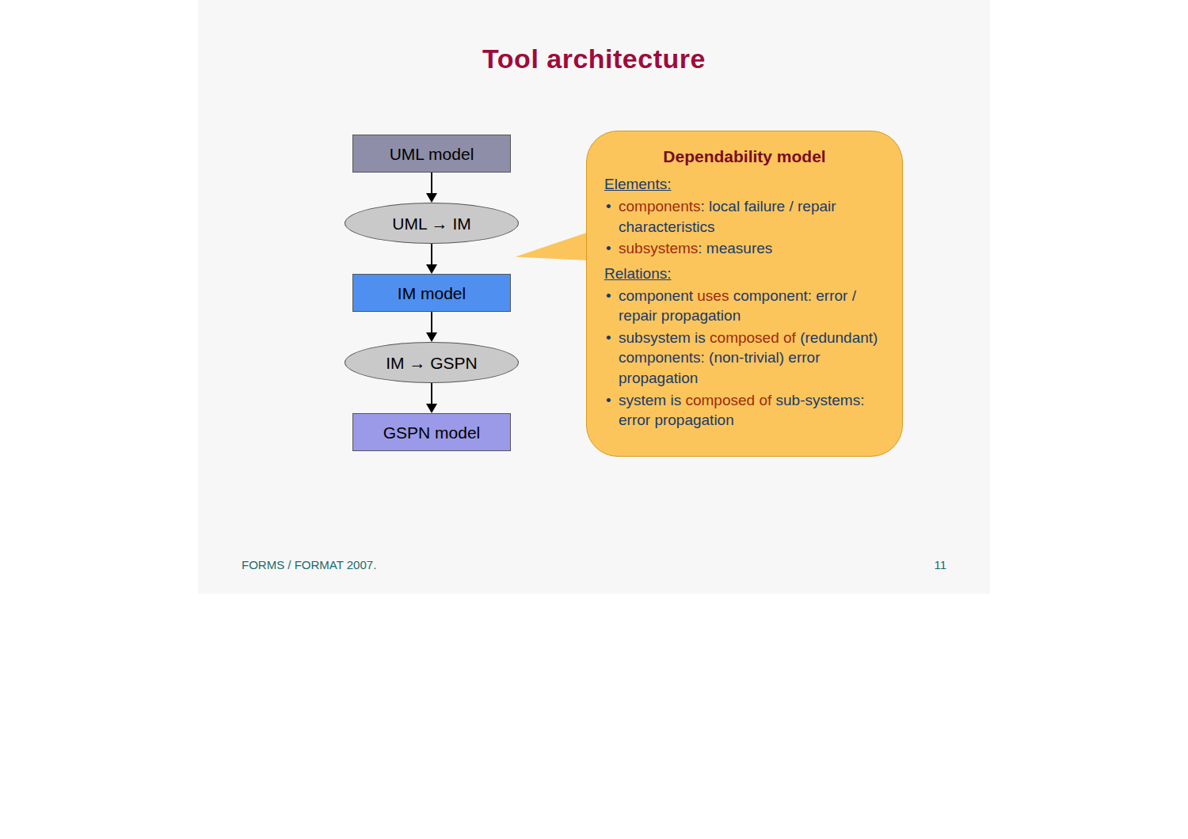Tool architecture
UML model
UML → IM
IM model
IM → GSPN
GSPN model
Dependability model
Elements:
components: local failure / repair characteristics
subsystems: measures
Relations:
component uses component: error / repair propagation
subsystem is composed of (redundant) components: (non-trivial) error propagation
system is composed of sub-systems: error propagation
FORMS / FORMAT 2007.
11